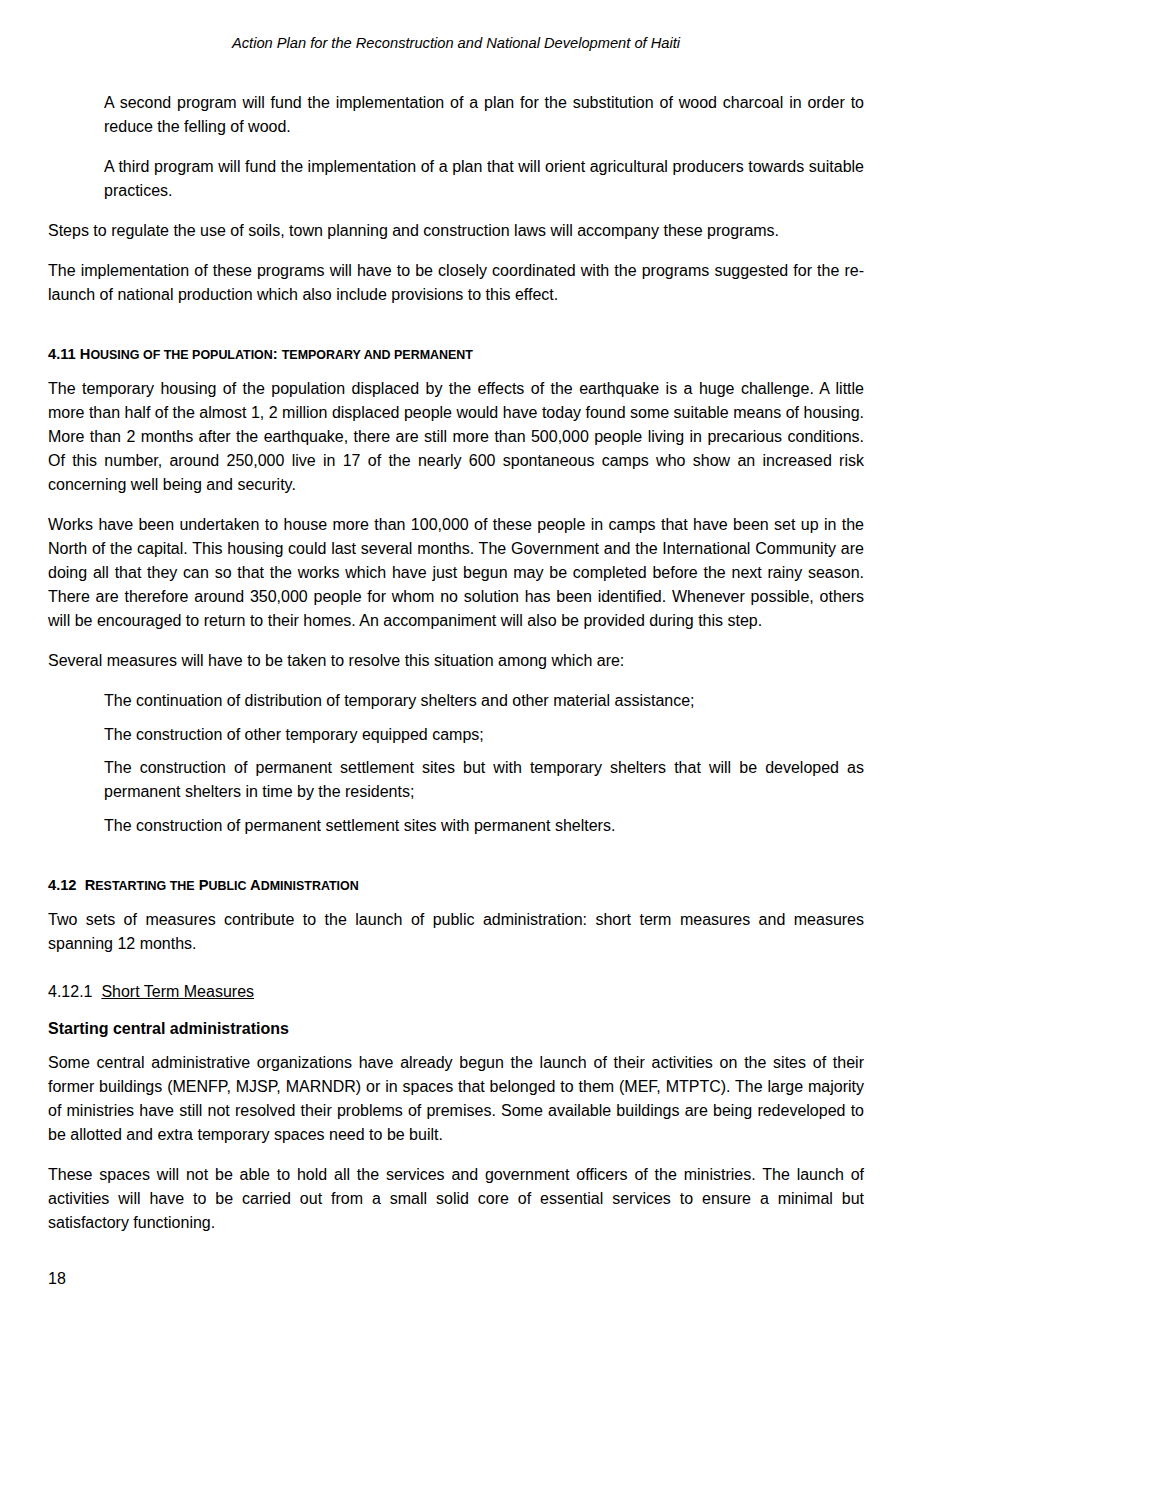Action Plan for the Reconstruction and National Development of Haiti
A second program will fund the implementation of a plan for the substitution of wood charcoal in order to reduce the felling of wood.
A third program will fund the implementation of a plan that will orient agricultural producers towards suitable practices.
Steps to regulate the use of soils, town planning and construction laws will accompany these programs.
The implementation of these programs will have to be closely coordinated with the programs suggested for the re-launch of national production which also include provisions to this effect.
4.11 HOUSING OF THE POPULATION: TEMPORARY AND PERMANENT
The temporary housing of the population displaced by the effects of the earthquake is a huge challenge. A little more than half of the almost 1, 2 million displaced people would have today found some suitable means of housing. More than 2 months after the earthquake, there are still more than 500,000 people living in precarious conditions. Of this number, around 250,000 live in 17 of the nearly 600 spontaneous camps who show an increased risk concerning well being and security.
Works have been undertaken to house more than 100,000 of these people in camps that have been set up in the North of the capital. This housing could last several months. The Government and the International Community are doing all that they can so that the works which have just begun may be completed before the next rainy season. There are therefore around 350,000 people for whom no solution has been identified. Whenever possible, others will be encouraged to return to their homes. An accompaniment will also be provided during this step.
Several measures will have to be taken to resolve this situation among which are:
The continuation of distribution of temporary shelters and other material assistance;
The construction of other temporary equipped camps;
The construction of permanent settlement sites but with temporary shelters that will be developed as permanent shelters in time by the residents;
The construction of permanent settlement sites with permanent shelters.
4.12 RESTARTING THE PUBLIC ADMINISTRATION
Two sets of measures contribute to the launch of public administration: short term measures and measures spanning 12 months.
4.12.1 Short Term Measures
Starting central administrations
Some central administrative organizations have already begun the launch of their activities on the sites of their former buildings (MENFP, MJSP, MARNDR) or in spaces that belonged to them (MEF, MTPTC). The large majority of ministries have still not resolved their problems of premises. Some available buildings are being redeveloped to be allotted and extra temporary spaces need to be built.
These spaces will not be able to hold all the services and government officers of the ministries. The launch of activities will have to be carried out from a small solid core of essential services to ensure a minimal but satisfactory functioning.
18